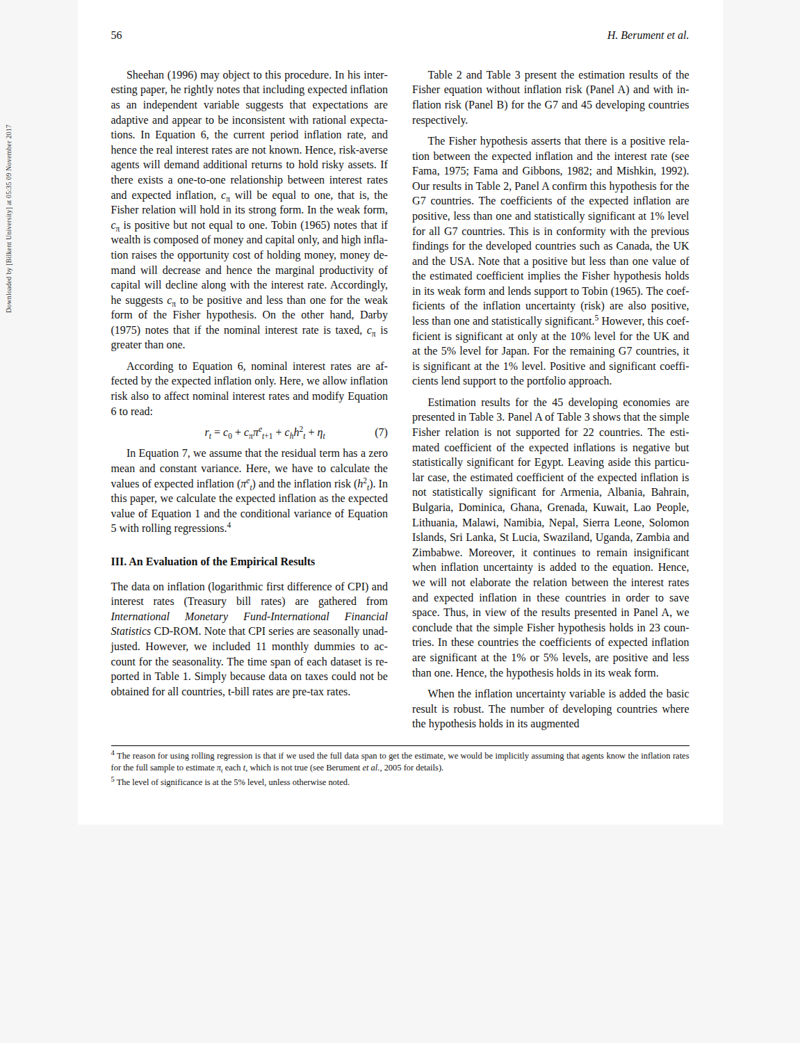Downloaded by [Bilkent University] at 05:35 09 November 2017
56 H. Berument et al.
Sheehan (1996) may object to this procedure. In his interesting paper, he rightly notes that including expected inflation as an independent variable suggests that expectations are adaptive and appear to be inconsistent with rational expectations. In Equation 6, the current period inflation rate, and hence the real interest rates are not known. Hence, risk-averse agents will demand additional returns to hold risky assets. If there exists a one-to-one relationship between interest rates and expected inflation, cπ will be equal to one, that is, the Fisher relation will hold in its strong form. In the weak form, cπ is positive but not equal to one. Tobin (1965) notes that if wealth is composed of money and capital only, and high inflation raises the opportunity cost of holding money, money demand will decrease and hence the marginal productivity of capital will decline along with the interest rate. Accordingly, he suggests cπ to be positive and less than one for the weak form of the Fisher hypothesis. On the other hand, Darby (1975) notes that if the nominal interest rate is taxed, cπ is greater than one.
According to Equation 6, nominal interest rates are affected by the expected inflation only. Here, we allow inflation risk also to affect nominal interest rates and modify Equation 6 to read:
rt = c0 + cππet+1 + chh2t + ηt (7)
In Equation 7, we assume that the residual term has a zero mean and constant variance. Here, we have to calculate the values of expected inflation (πet) and the inflation risk (h2t). In this paper, we calculate the expected inflation as the expected value of Equation 1 and the conditional variance of Equation 5 with rolling regressions.4
III. An Evaluation of the Empirical Results
The data on inflation (logarithmic first difference of CPI) and interest rates (Treasury bill rates) are gathered from International Monetary Fund-International Financial Statistics CD-ROM. Note that CPI series are seasonally unadjusted. However, we included 11 monthly dummies to account for the seasonality. The time span of each dataset is reported in Table 1. Simply because data on taxes could not be obtained for all countries, t-bill rates are pre-tax rates.
Table 2 and Table 3 present the estimation results of the Fisher equation without inflation risk (Panel A) and with inflation risk (Panel B) for the G7 and 45 developing countries respectively.
The Fisher hypothesis asserts that there is a positive relation between the expected inflation and the interest rate (see Fama, 1975; Fama and Gibbons, 1982; and Mishkin, 1992). Our results in Table 2, Panel A confirm this hypothesis for the G7 countries. The coefficients of the expected inflation are positive, less than one and statistically significant at 1% level for all G7 countries. This is in conformity with the previous findings for the developed countries such as Canada, the UK and the USA. Note that a positive but less than one value of the estimated coefficient implies the Fisher hypothesis holds in its weak form and lends support to Tobin (1965). The coefficients of the inflation uncertainty (risk) are also positive, less than one and statistically significant.5 However, this coefficient is significant at only at the 10% level for the UK and at the 5% level for Japan. For the remaining G7 countries, it is significant at the 1% level. Positive and significant coefficients lend support to the portfolio approach.
Estimation results for the 45 developing economies are presented in Table 3. Panel A of Table 3 shows that the simple Fisher relation is not supported for 22 countries. The estimated coefficient of the expected inflations is negative but statistically significant for Egypt. Leaving aside this particular case, the estimated coefficient of the expected inflation is not statistically significant for Armenia, Albania, Bahrain, Bulgaria, Dominica, Ghana, Grenada, Kuwait, Lao People, Lithuania, Malawi, Namibia, Nepal, Sierra Leone, Solomon Islands, Sri Lanka, St Lucia, Swaziland, Uganda, Zambia and Zimbabwe. Moreover, it continues to remain insignificant when inflation uncertainty is added to the equation. Hence, we will not elaborate the relation between the interest rates and expected inflation in these countries in order to save space. Thus, in view of the results presented in Panel A, we conclude that the simple Fisher hypothesis holds in 23 countries. In these countries the coefficients of expected inflation are significant at the 1% or 5% levels, are positive and less than one. Hence, the hypothesis holds in its weak form.
When the inflation uncertainty variable is added the basic result is robust. The number of developing countries where the hypothesis holds in its augmented
4 The reason for using rolling regression is that if we used the full data span to get the estimate, we would be implicitly assuming that agents know the inflation rates for the full sample to estimate πt each t, which is not true (see Berument et al., 2005 for details).
5 The level of significance is at the 5% level, unless otherwise noted.